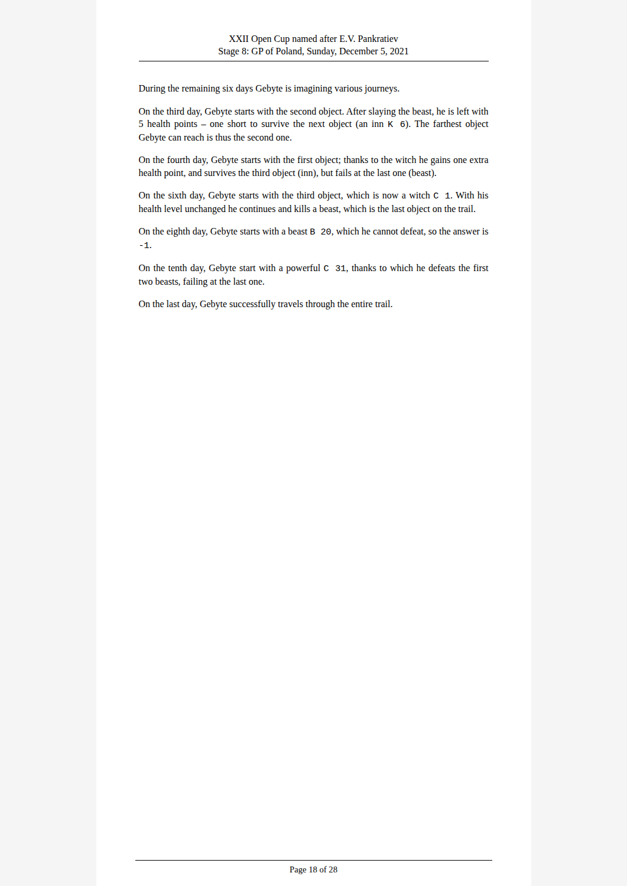XXII Open Cup named after E.V. Pankratiev Stage 8: GP of Poland, Sunday, December 5, 2021
During the remaining six days Gebyte is imagining various journeys.
On the third day, Gebyte starts with the second object. After slaying the beast, he is left with 5 health points – one short to survive the next object (an inn K 6). The farthest object Gebyte can reach is thus the second one.
On the fourth day, Gebyte starts with the first object; thanks to the witch he gains one extra health point, and survives the third object (inn), but fails at the last one (beast).
On the sixth day, Gebyte starts with the third object, which is now a witch C 1. With his health level unchanged he continues and kills a beast, which is the last object on the trail.
On the eighth day, Gebyte starts with a beast B 20, which he cannot defeat, so the answer is -1.
On the tenth day, Gebyte start with a powerful C 31, thanks to which he defeats the first two beasts, failing at the last one.
On the last day, Gebyte successfully travels through the entire trail.
Page 18 of 28